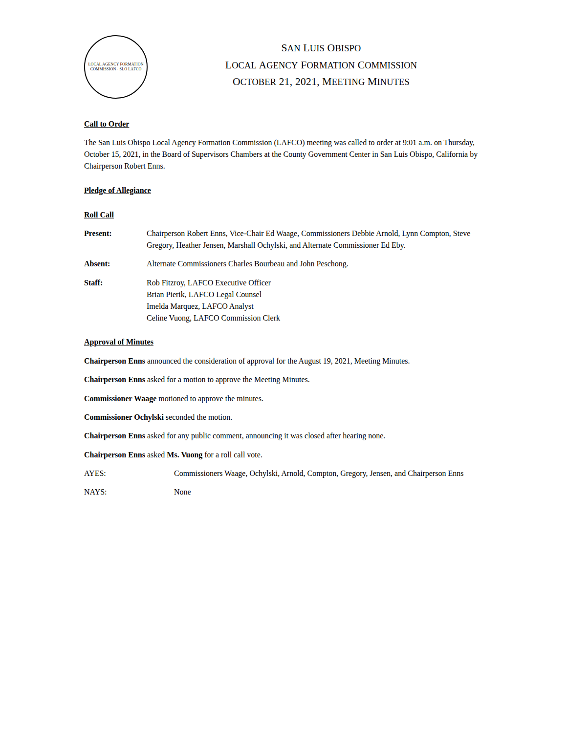LOCAL AGENCY FORMATION COMMISSION · SLO LAFCO
SAN LUIS OBISPO
LOCAL AGENCY FORMATION COMMISSION
OCTOBER 21, 2021, MEETING MINUTES
Call to Order
The San Luis Obispo Local Agency Formation Commission (LAFCO) meeting was called to order at 9:01 a.m. on Thursday, October 15, 2021, in the Board of Supervisors Chambers at the County Government Center in San Luis Obispo, California by Chairperson Robert Enns.
Pledge of Allegiance
Roll Call
Present:
Chairperson Robert Enns, Vice-Chair Ed Waage, Commissioners Debbie Arnold, Lynn Compton, Steve Gregory, Heather Jensen, Marshall Ochylski, and Alternate Commissioner Ed Eby.
Absent:
Alternate Commissioners Charles Bourbeau and John Peschong.
Staff:
Rob Fitzroy, LAFCO Executive Officer
Brian Pierik, LAFCO Legal Counsel
Imelda Marquez, LAFCO Analyst
Celine Vuong, LAFCO Commission Clerk
Approval of Minutes
Chairperson Enns announced the consideration of approval for the August 19, 2021, Meeting Minutes.
Chairperson Enns asked for a motion to approve the Meeting Minutes.
Commissioner Waage motioned to approve the minutes.
Commissioner Ochylski seconded the motion.
Chairperson Enns asked for any public comment, announcing it was closed after hearing none.
Chairperson Enns asked Ms. Vuong for a roll call vote.
AYES:
Commissioners Waage, Ochylski, Arnold, Compton, Gregory, Jensen, and Chairperson Enns
NAYS:
None